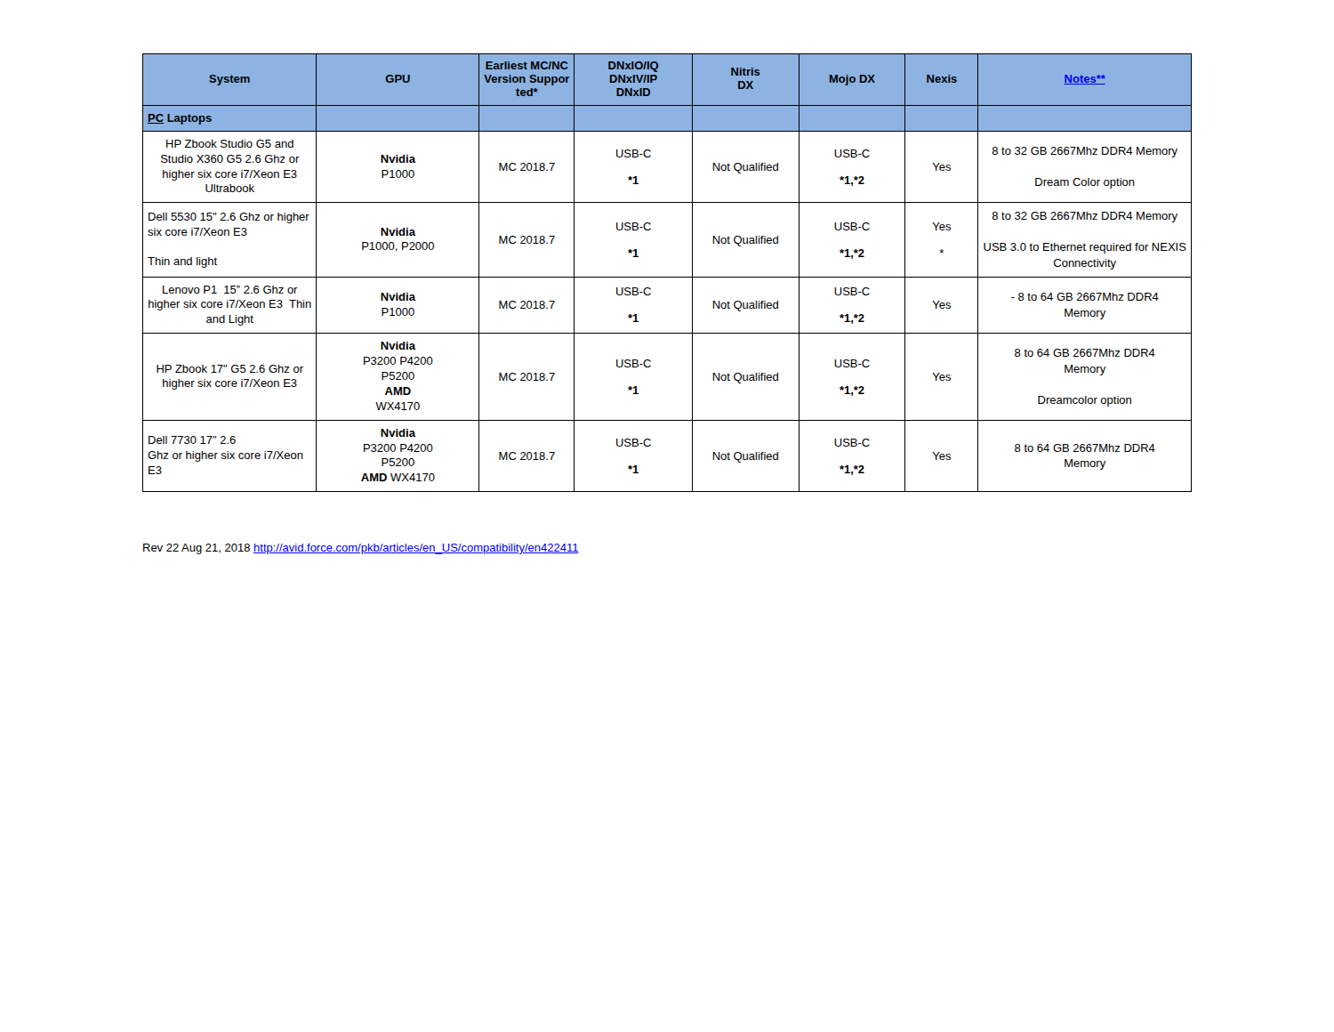| System | GPU | Earliest MC/NC Version Suppor ted* | DNxIO/IQ DNxIV/IP DNxID | Nitris DX | Mojo DX | Nexis | Notes** |
| --- | --- | --- | --- | --- | --- | --- | --- |
| PC Laptops | | | | | | | |
| HP Zbook Studio G5 and Studio X360 G5 2.6 Ghz or higher six core i7/Xeon E3 Ultrabook | Nvidia P1000 | MC 2018.7 | USB-C *1 | Not Qualified | USB-C *1,*2 | Yes | 8 to 32 GB 2667Mhz DDR4 Memory Dream Color option |
| Dell 5530 15" 2.6 Ghz or higher six core i7/Xeon E3 Thin and light | Nvidia P1000, P2000 | MC 2018.7 | USB-C *1 | Not Qualified | USB-C *1,*2 | Yes * | 8 to 32 GB 2667Mhz DDR4 Memory USB 3.0 to Ethernet required for NEXIS Connectivity |
| Lenovo P1 15” 2.6 Ghz or higher six core i7/Xeon E3 Thin and Light | Nvidia P1000 | MC 2018.7 | USB-C *1 | Not Qualified | USB-C *1,*2 | Yes | - 8 to 64 GB 2667Mhz DDR4 Memory |
| HP Zbook 17" G5 2.6 Ghz or higher six core i7/Xeon E3 | Nvidia P3200 P4200 P5200 AMD WX4170 | MC 2018.7 | USB-C *1 | Not Qualified | USB-C *1,*2 | Yes | 8 to 64 GB 2667Mhz DDR4 Memory Dreamcolor option |
| Dell 7730 17" 2.6 Ghz or higher six core i7/Xeon E3 | Nvidia P3200 P4200 P5200 AMD WX4170 | MC 2018.7 | USB-C *1 | Not Qualified | USB-C *1,*2 | Yes | 8 to 64 GB 2667Mhz DDR4 Memory |
Rev 22 Aug 21, 2018 http://avid.force.com/pkb/articles/en_US/compatibility/en422411